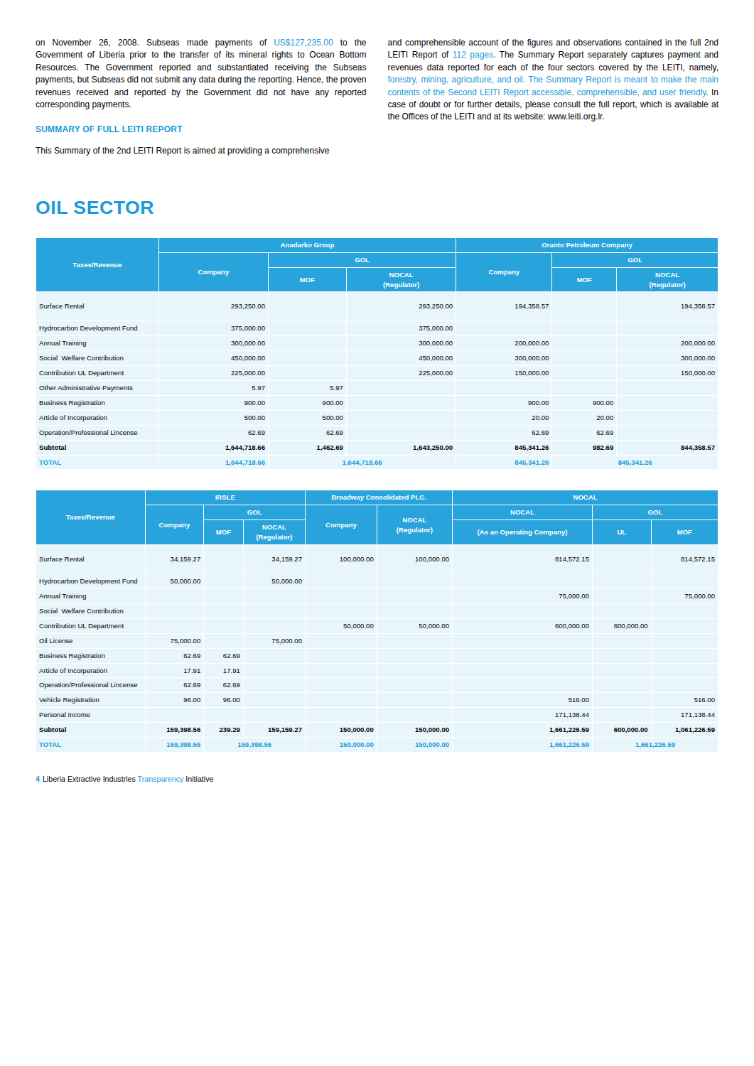on November 26, 2008. Subseas made payments of US$127,235.00 to the Government of Liberia prior to the transfer of its mineral rights to Ocean Bottom Resources. The Government reported and substantiated receiving the Subseas payments, but Subseas did not submit any data during the reporting. Hence, the proven revenues received and reported by the Government did not have any reported corresponding payments.
Summary of Full LEITI Report
This Summary of the 2nd LEITI Report is aimed at providing a comprehensive
and comprehensible account of the figures and observations contained in the full 2nd LEITI Report of 112 pages. The Summary Report separately captures payment and revenues data reported for each of the four sectors covered by the LEITI, namely, forestry, mining, agriculture, and oil. The Summary Report is meant to make the main contents of the Second LEITI Report accessible, comprehensible, and user friendly. In case of doubt or for further details, please consult the full report, which is available at the Offices of the LEITI and at its website: www.leiti.org.lr.
OIL SECTOR
| Taxes/Revenue | Anadarko Group | Oranto Petroleum Company |
| --- | --- | --- |
| Company | GOL | Company | GOL |
| MOF | NOCAL (Regulator) | MOF | NOCAL (Regulator) |
| Surface Rental | 293,250.00 | | 293,250.00 | 194,358.57 | | 194,358.57 |
| Hydrocarbon Development Fund | 375,000.00 | | 375,000.00 | | | |
| Annual Training | 300,000.00 | | 300,000.00 | 200,000.00 | | 200,000.00 |
| Social Welfare Contribution | 450,000.00 | | 450,000.00 | 300,000.00 | | 300,000.00 |
| Contribution UL Department | 225,000.00 | | 225,000.00 | 150,000.00 | | 150,000.00 |
| Other Administrative Payments | 5.97 | 5.97 | | | | |
| Business Registration | 900.00 | 900.00 | | 900.00 | 900.00 | |
| Article of Incorperation | 500.00 | 500.00 | | 20.00 | 20.00 | |
| Operation/Professional Lincense | 62.69 | 62.69 | | 62.69 | 62.69 | |
| Subtotal | 1,644,718.66 | 1,462.69 | 1,643,250.00 | 845,341.26 | 982.69 | 844,358.57 |
| TOTAL | 1,644,718.66 | 1,644,718.66 | 845,341.26 | 845,341.26 |
| Taxes/Revenue | IRSLE | Broadway Consolidated PLC. | NOCAL |
| --- | --- | --- | --- |
| Company | GOL | Company | NOCAL (Regulator) | NOCAL | GOL |
| MOF | NOCAL (Regulator) | (As an Operating Company) | UL | MOF |
| Surface Rental | 34,159.27 | | 34,159.27 | 100,000.00 | 100,000.00 | 814,572.15 | | 814,572.15 |
| Hydrocarbon Development Fund | 50,000.00 | | 50,000.00 | | | | | |
| Annual Training | | | | | | 75,000.00 | | 75,000.00 |
| Social Welfare Contribution | | | | | | | | |
| Contribution UL Department | | | | 50,000.00 | 50,000.00 | 600,000.00 | 600,000.00 | |
| Oil License | 75,000.00 | | 75,000.00 | | | | | |
| Business Registration | 62.69 | 62.69 | | | | | | |
| Article of Incorperation | 17.91 | 17.91 | | | | | | |
| Operation/Professional Lincense | 62.69 | 62.69 | | | | | | |
| Vehicle Registration | 96.00 | 96.00 | | | | 516.00 | | 516.00 |
| Personal Income | | | | | | 171,138.44 | | 171,138.44 |
| Subtotal | 159,398.56 | 239.29 | 159,159.27 | 150,000.00 | 150,000.00 | 1,661,226.59 | 600,000.00 | 1,061,226.59 |
| TOTAL | 159,398.56 | 159,398.56 | 150,000.00 | 150,000.00 | 1,661,226.59 | 1,661,226.59 |
4 Liberia Extractive Industries Transparency Initiative